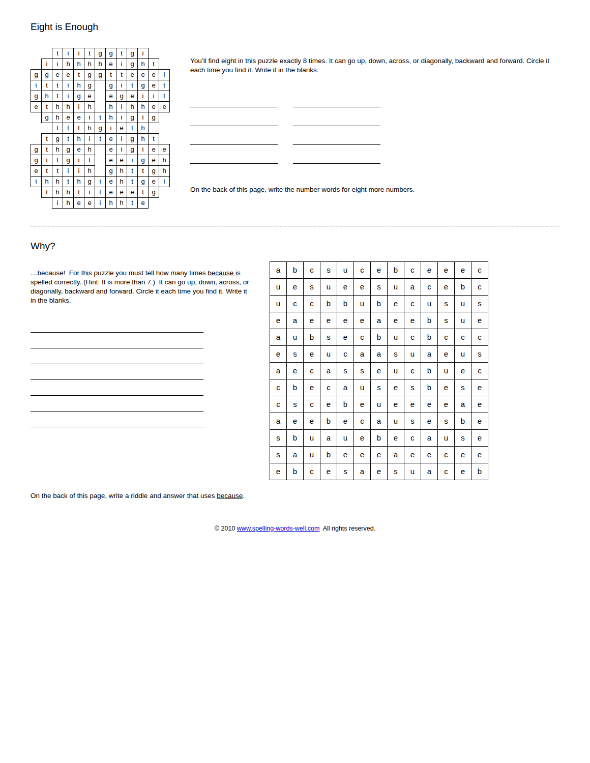Eight is Enough
| | | t | i | i | t | g | g | t | g | i | |
| | i | i | h | h | h | h | e | i | g | h | t |
| g | g | e | e | t | g | g | t | t | e | e | e | i |
| i | t | t | i | h | g | | g | i | t | g | e | t |
| g | h | t | i | g | e | | e | g | e | i | i | t |
| e | t | h | h | i | h | | h | i | h | h | e | e |
| | g | h | e | e | i | t | h | i | g | i | g | |
| | | t | t | t | h | g | i | e | t | h | | |
| | t | g | t | h | i | t | e | i | g | h | t | |
| g | t | h | g | e | h | | e | i | g | i | e | e |
| g | i | t | g | i | t | | e | e | i | g | e | h |
| e | t | t | i | i | h | | g | h | t | t | g | h |
| i | h | h | t | h | g | i | e | h | t | g | e | i |
| | t | h | h | t | i | t | e | e | e | t | g | |
| | | i | h | e | e | i | h | h | t | e | | |
You’ll find eight in this puzzle exactly 8 times. It can go up, down, across, or diagonally, backward and forward. Circle it each time you find it. Write it in the blanks.
On the back of this page, write the number words for eight more numbers.
Why?
…because! For this puzzle you must tell how many times because is spelled correctly. (Hint: It is more than 7.) It can go up, down, across, or diagonally, backward and forward. Circle it each time you find it. Write it in the blanks.
| a | b | c | s | u | c | e | b | c | e | e | e | c |
| u | e | s | u | e | e | s | u | a | c | e | b | c |
| u | c | c | b | b | u | b | e | c | u | s | u | s |
| e | a | e | e | e | e | a | e | e | b | s | u | e |
| a | u | b | s | e | c | b | u | c | b | c | c | c |
| e | s | e | u | c | a | a | s | u | a | e | u | s |
| a | e | c | a | s | s | e | u | c | b | u | e | c |
| c | b | e | c | a | u | s | e | s | b | e | s | e |
| c | s | c | e | b | e | u | e | e | e | e | a | e |
| a | e | e | b | e | c | a | u | s | e | s | b | e |
| s | b | u | a | u | e | b | e | c | a | u | s | e |
| s | a | u | b | e | e | e | a | e | e | c | e | e |
| e | b | c | e | s | a | e | s | u | a | c | e | b |
On the back of this page, write a riddle and answer that uses because.
© 2010 www.spelling-words-well.com All rights reserved.